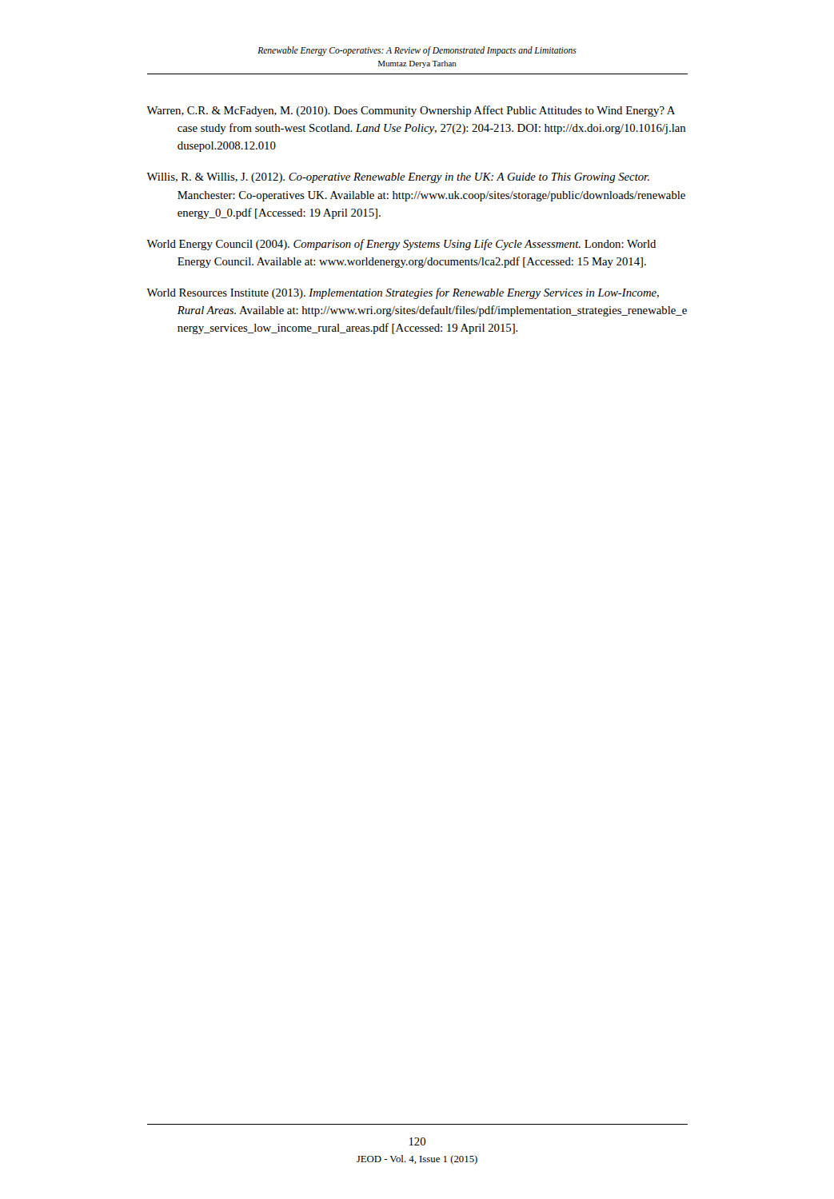Renewable Energy Co-operatives: A Review of Demonstrated Impacts and Limitations Mumtaz Derya Tarhan
Warren, C.R. & McFadyen, M. (2010). Does Community Ownership Affect Public Attitudes to Wind Energy? A case study from south-west Scotland. Land Use Policy, 27(2): 204-213. DOI: http://dx.doi.org/10.1016/j.landusepol.2008.12.010
Willis, R. & Willis, J. (2012). Co-operative Renewable Energy in the UK: A Guide to This Growing Sector. Manchester: Co-operatives UK. Available at: http://www.uk.coop/sites/storage/public/downloads/renewableenergy_0_0.pdf [Accessed: 19 April 2015].
World Energy Council (2004). Comparison of Energy Systems Using Life Cycle Assessment. London: World Energy Council. Available at: www.worldenergy.org/documents/lca2.pdf [Accessed: 15 May 2014].
World Resources Institute (2013). Implementation Strategies for Renewable Energy Services in Low-Income, Rural Areas. Available at: http://www.wri.org/sites/default/files/pdf/implementation_strategies_renewable_energy_services_low_income_rural_areas.pdf [Accessed: 19 April 2015].
120 JEOD - Vol. 4, Issue 1 (2015)